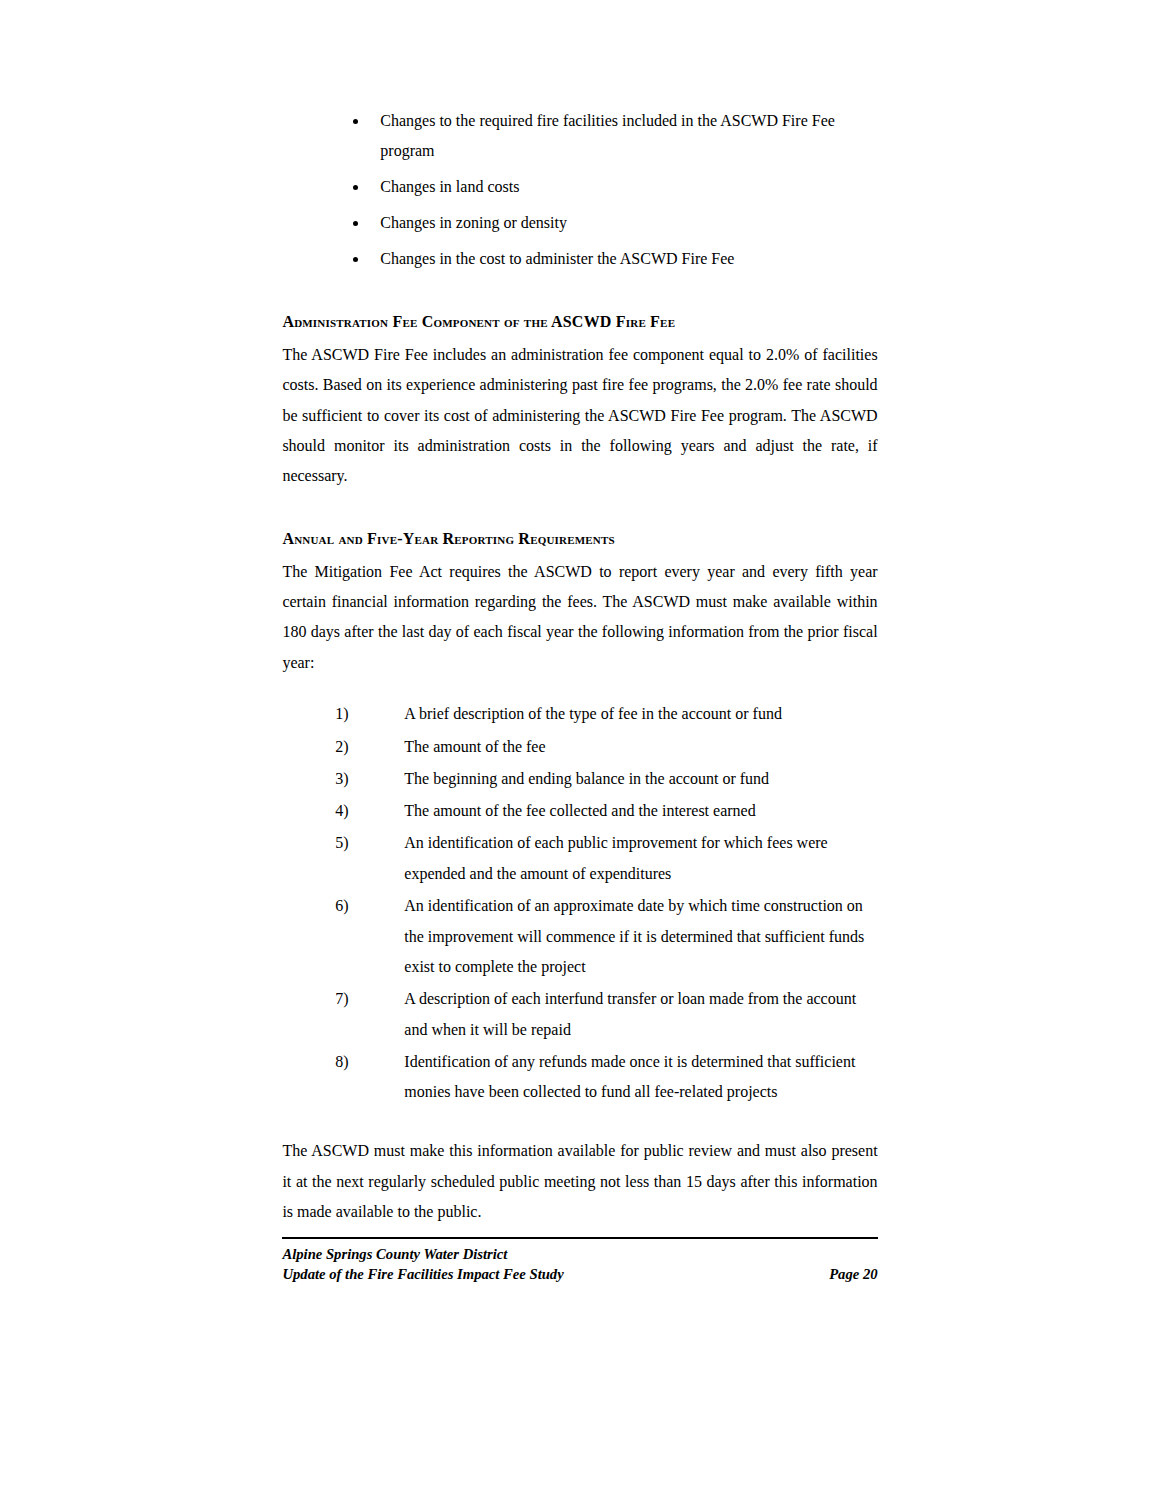Changes to the required fire facilities included in the ASCWD Fire Fee program
Changes in land costs
Changes in zoning or density
Changes in the cost to administer the ASCWD Fire Fee
Administration Fee Component of the ASCWD Fire Fee
The ASCWD Fire Fee includes an administration fee component equal to 2.0% of facilities costs. Based on its experience administering past fire fee programs, the 2.0% fee rate should be sufficient to cover its cost of administering the ASCWD Fire Fee program. The ASCWD should monitor its administration costs in the following years and adjust the rate, if necessary.
Annual and Five-Year Reporting Requirements
The Mitigation Fee Act requires the ASCWD to report every year and every fifth year certain financial information regarding the fees. The ASCWD must make available within 180 days after the last day of each fiscal year the following information from the prior fiscal year:
A brief description of the type of fee in the account or fund
The amount of the fee
The beginning and ending balance in the account or fund
The amount of the fee collected and the interest earned
An identification of each public improvement for which fees were expended and the amount of expenditures
An identification of an approximate date by which time construction on the improvement will commence if it is determined that sufficient funds exist to complete the project
A description of each interfund transfer or loan made from the account and when it will be repaid
Identification of any refunds made once it is determined that sufficient monies have been collected to fund all fee-related projects
The ASCWD must make this information available for public review and must also present it at the next regularly scheduled public meeting not less than 15 days after this information is made available to the public.
Alpine Springs County Water District
Update of the Fire Facilities Impact Fee Study
Page 20